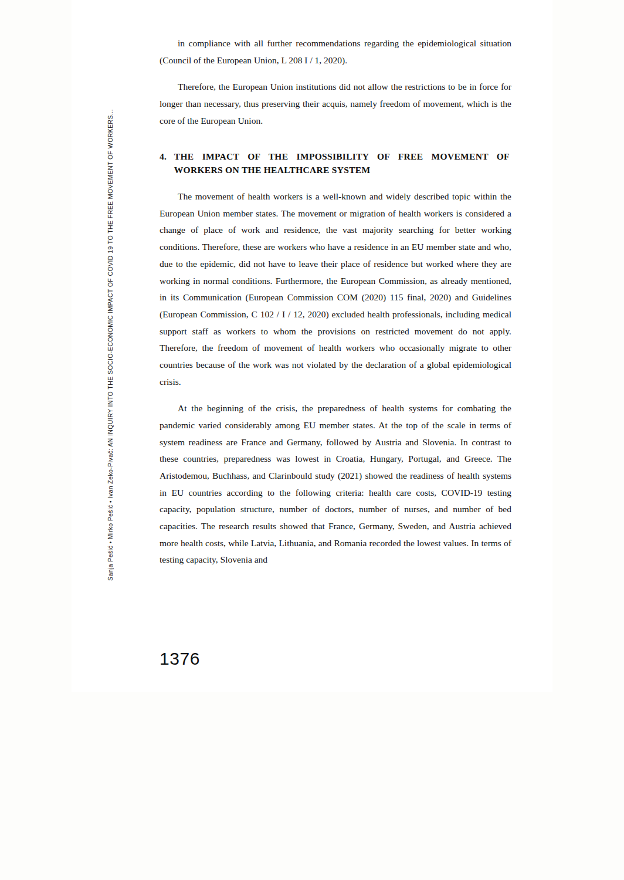Sanja Pešić • Mirko Pešić • Ivan Zeko-Pivač: AN INQUIRY INTO THE SOCIO-ECONOMIC IMPACT OF COVID 19 TO THE FREE MOVEMENT OF WORKERS...
in compliance with all further recommendations regarding the epidemiological situation (Council of the European Union, L 208 I / 1, 2020).
Therefore, the European Union institutions did not allow the restrictions to be in force for longer than necessary, thus preserving their acquis, namely freedom of movement, which is the core of the European Union.
4. THE IMPACT OF THE IMPOSSIBILITY OF FREE MOVEMENT OF WORKERS ON THE HEALTHCARE SYSTEM
The movement of health workers is a well-known and widely described topic within the European Union member states. The movement or migration of health workers is considered a change of place of work and residence, the vast majority searching for better working conditions. Therefore, these are workers who have a residence in an EU member state and who, due to the epidemic, did not have to leave their place of residence but worked where they are working in normal conditions. Furthermore, the European Commission, as already mentioned, in its Communication (European Commission COM (2020) 115 final, 2020) and Guidelines (European Commission, C 102 / I / 12, 2020) excluded health professionals, including medical support staff as workers to whom the provisions on restricted movement do not apply. Therefore, the freedom of movement of health workers who occasionally migrate to other countries because of the work was not violated by the declaration of a global epidemiological crisis.
At the beginning of the crisis, the preparedness of health systems for combating the pandemic varied considerably among EU member states. At the top of the scale in terms of system readiness are France and Germany, followed by Austria and Slovenia. In contrast to these countries, preparedness was lowest in Croatia, Hungary, Portugal, and Greece. The Aristodemou, Buchhass, and Clarinbould study (2021) showed the readiness of health systems in EU countries according to the following criteria: health care costs, COVID-19 testing capacity, population structure, number of doctors, number of nurses, and number of bed capacities. The research results showed that France, Germany, Sweden, and Austria achieved more health costs, while Latvia, Lithuania, and Romania recorded the lowest values. In terms of testing capacity, Slovenia and
1376